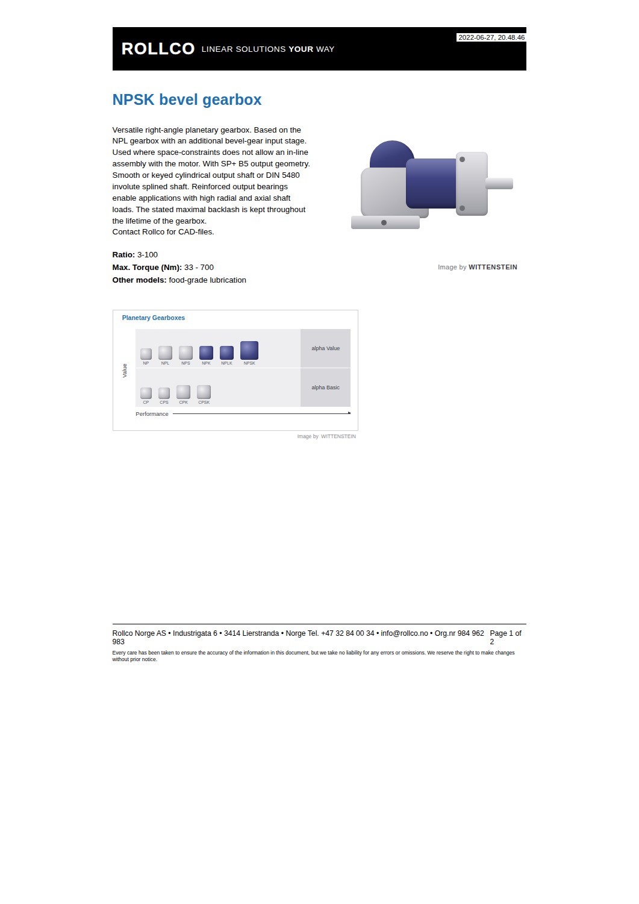ROLLCO LINEAR SOLUTIONS YOUR WAY
2022-06-27, 20.48.46
NPSK bevel gearbox
Versatile right-angle planetary gearbox. Based on the NPL gearbox with an additional bevel-gear input stage. Used where space-constraints does not allow an in-line assembly with the motor. With SP+ B5 output geometry. Smooth or keyed cylindrical output shaft or DIN 5480 involute splined shaft. Reinforced output bearings enable applications with high radial and axial shaft loads. The stated maximal backlash is kept throughout the lifetime of the gearbox.
Contact Rollco for CAD-files.
Ratio: 3-100
Max. Torque (Nm): 33 - 700
Other models: food-grade lubrication
Image by WITTENSTEIN
Planetary Gearboxes
Value
NP
NPL
NPS
NPK
NPLK
NPSK
alpha Value
CP
CPS
CPK
CPSK
alpha Basic
Performance
Image by WITTENSTEIN
Rollco Norge AS • Industrigata 6 • 3414 Lierstranda • Norge Tel. +47 32 84 00 34 • info@rollco.no • Org.nr 984 962 983
Page 1 of 2
Every care has been taken to ensure the accuracy of the information in this document, but we take no liability for any errors or omissions. We reserve the right to make changes without prior notice.